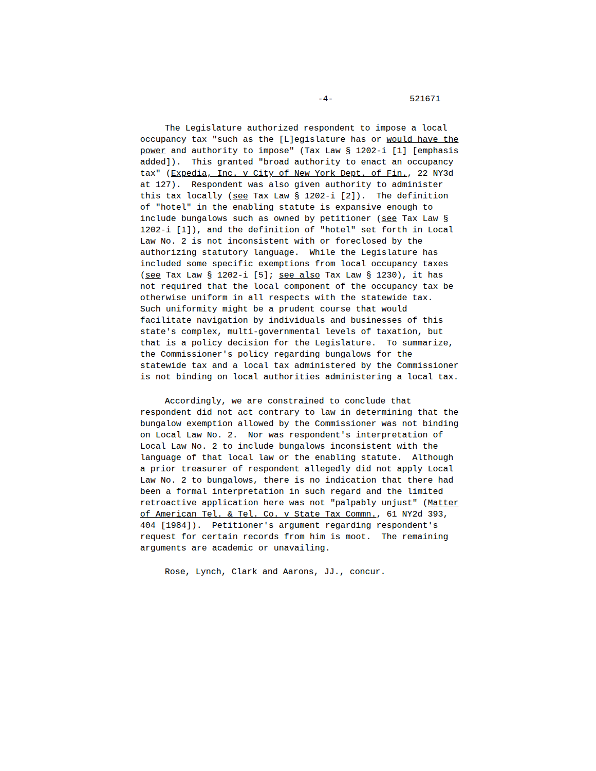-4-521671
The Legislature authorized respondent to impose a local occupancy tax "such as the [L]egislature has or would have the power and authority to impose" (Tax Law § 1202-i [1] [emphasis added]). This granted "broad authority to enact an occupancy tax" (Expedia, Inc. v City of New York Dept. of Fin., 22 NY3d at 127). Respondent was also given authority to administer this tax locally (see Tax Law § 1202-i [2]). The definition of "hotel" in the enabling statute is expansive enough to include bungalows such as owned by petitioner (see Tax Law § 1202-i [1]), and the definition of "hotel" set forth in Local Law No. 2 is not inconsistent with or foreclosed by the authorizing statutory language. While the Legislature has included some specific exemptions from local occupancy taxes (see Tax Law § 1202-i [5]; see also Tax Law § 1230), it has not required that the local component of the occupancy tax be otherwise uniform in all respects with the statewide tax. Such uniformity might be a prudent course that would facilitate navigation by individuals and businesses of this state's complex, multi-governmental levels of taxation, but that is a policy decision for the Legislature. To summarize, the Commissioner's policy regarding bungalows for the statewide tax and a local tax administered by the Commissioner is not binding on local authorities administering a local tax.
Accordingly, we are constrained to conclude that respondent did not act contrary to law in determining that the bungalow exemption allowed by the Commissioner was not binding on Local Law No. 2. Nor was respondent's interpretation of Local Law No. 2 to include bungalows inconsistent with the language of that local law or the enabling statute. Although a prior treasurer of respondent allegedly did not apply Local Law No. 2 to bungalows, there is no indication that there had been a formal interpretation in such regard and the limited retroactive application here was not "palpably unjust" (Matter of American Tel. & Tel. Co. v State Tax Commn., 61 NY2d 393, 404 [1984]). Petitioner's argument regarding respondent's request for certain records from him is moot. The remaining arguments are academic or unavailing.
Rose, Lynch, Clark and Aarons, JJ., concur.